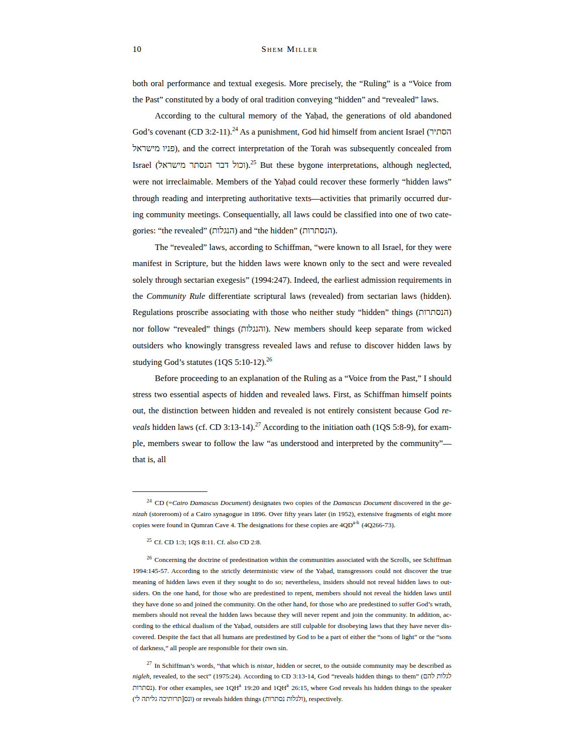10
Shem Miller
both oral performance and textual exegesis. More precisely, the “Ruling” is a “Voice from the Past” constituted by a body of oral tradition conveying “hidden” and “revealed” laws.
According to the cultural memory of the Yaḥad, the generations of old abandoned God’s covenant (CD 3:2-11).24 As a punishment, God hid himself from ancient Israel (הסתיר פניו מישראל), and the correct interpretation of the Torah was subsequently concealed from Israel (וכול דבר הנסתר מישראל).25 But these bygone interpretations, although neglected, were not irreclaimable. Members of the Yaḥad could recover these formerly “hidden laws” through reading and interpreting authoritative texts—activities that primarily occurred during community meetings. Consequentially, all laws could be classified into one of two categories: “the revealed” (הנגלות) and “the hidden” (הנסתרות).
The “revealed” laws, according to Schiffman, “were known to all Israel, for they were manifest in Scripture, but the hidden laws were known only to the sect and were revealed solely through sectarian exegesis” (1994:247). Indeed, the earliest admission requirements in the Community Rule differentiate scriptural laws (revealed) from sectarian laws (hidden). Regulations proscribe associating with those who neither study “hidden” things (הנסתרות) nor follow “revealed” things (והנגלות). New members should keep separate from wicked outsiders who knowingly transgress revealed laws and refuse to discover hidden laws by studying God’s statutes (1QS 5:10-12).26
Before proceeding to an explanation of the Ruling as a “Voice from the Past,” I should stress two essential aspects of hidden and revealed laws. First, as Schiffman himself points out, the distinction between hidden and revealed is not entirely consistent because God reveals hidden laws (cf. CD 3:13-14).27 According to the initiation oath (1QS 5:8-9), for example, members swear to follow the law “as understood and interpreted by the community”—that is, all
24 CD (=Cairo Damascus Document) designates two copies of the Damascus Document discovered in the genizah (storeroom) of a Cairo synagogue in 1896. Over fifty years later (in 1952), extensive fragments of eight more copies were found in Qumran Cave 4. The designations for these copies are 4QDa-h (4Q266-73).
25 Cf. CD 1:3; 1QS 8:11. Cf. also CD 2:8.
26 Concerning the doctrine of predestination within the communities associated with the Scrolls, see Schiffman 1994:145-57. According to the strictly deterministic view of the Yaḥad, transgressors could not discover the true meaning of hidden laws even if they sought to do so; nevertheless, insiders should not reveal hidden laws to outsiders. On the one hand, for those who are predestined to repent, members should not reveal the hidden laws until they have done so and joined the community. On the other hand, for those who are predestined to suffer God’s wrath, members should not reveal the hidden laws because they will never repent and join the community. In addition, according to the ethical dualism of the Yaḥad, outsiders are still culpable for disobeying laws that they have never discovered. Despite the fact that all humans are predestined by God to be a part of either the “sons of light” or the “sons of darkness,” all people are responsible for their own sin.
27 In Schiffman’s words, “that which is nistar, hidden or secret, to the outside community may be described as nigleh, revealed, to the sect” (1975:24). According to CD 3:13-14, God “reveals hidden things to them” (לגלות להם נסתרות). For other examples, see 1QHa 19:20 and 1QHa 26:15, where God reveals his hidden things to the speaker (ונס[תרותיכה גליתה לי) or reveals hidden things (ולגלות נסתרות), respectively.